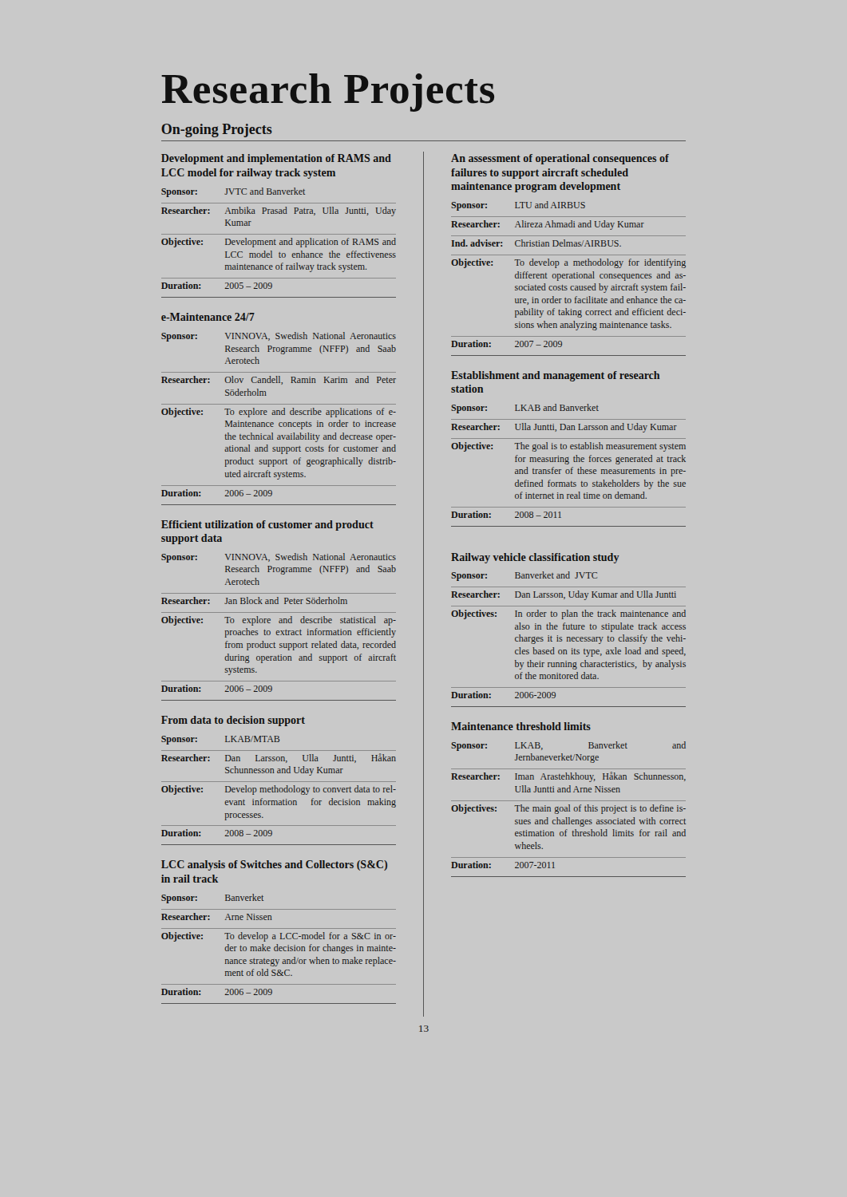Research Projects
On-going Projects
Development and implementation of RAMS and LCC model for railway track system
| Sponsor: | JVTC and Banverket |
| Researcher: | Ambika Prasad Patra, Ulla Juntti, Uday Kumar |
| Objective: | Development and application of RAMS and LCC model to enhance the effectiveness maintenance of railway track system. |
| Duration: | 2005 – 2009 |
e-Maintenance 24/7
| Sponsor: | VINNOVA, Swedish National Aeronautics Research Programme (NFFP) and Saab Aerotech |
| Researcher: | Olov Candell, Ramin Karim and Peter Söderholm |
| Objective: | To explore and describe applications of e-Maintenance concepts in order to increase the technical availability and decrease operational and support costs for customer and product support of geographically distributed aircraft systems. |
| Duration: | 2006 – 2009 |
Efficient utilization of customer and product support data
| Sponsor: | VINNOVA, Swedish National Aeronautics Research Programme (NFFP) and Saab Aerotech |
| Researcher: | Jan Block and Peter Söderholm |
| Objective: | To explore and describe statistical approaches to extract information efficiently from product support related data, recorded during operation and support of aircraft systems. |
| Duration: | 2006 – 2009 |
From data to decision support
| Sponsor: | LKAB/MTAB |
| Researcher: | Dan Larsson, Ulla Juntti, Håkan Schunnesson and Uday Kumar |
| Objective: | Develop methodology to convert data to relevant information for decision making processes. |
| Duration: | 2008 – 2009 |
LCC analysis of Switches and Collectors (S&C) in rail track
| Sponsor: | Banverket |
| Researcher: | Arne Nissen |
| Objective: | To develop a LCC-model for a S&C in order to make decision for changes in maintenance strategy and/or when to make replacement of old S&C. |
| Duration: | 2006 – 2009 |
An assessment of operational consequences of failures to support aircraft scheduled maintenance program development
| Sponsor: | LTU and AIRBUS |
| Researcher: | Alireza Ahmadi and Uday Kumar |
| Ind. adviser: | Christian Delmas/AIRBUS. |
| Objective: | To develop a methodology for identifying different operational consequences and associated costs caused by aircraft system failure, in order to facilitate and enhance the capability of taking correct and efficient decisions when analyzing maintenance tasks. |
| Duration: | 2007 – 2009 |
Establishment and management of research station
| Sponsor: | LKAB and Banverket |
| Researcher: | Ulla Juntti, Dan Larsson and Uday Kumar |
| Objective: | The goal is to establish measurement system for measuring the forces generated at track and transfer of these measurements in predefined formats to stakeholders by the sue of internet in real time on demand. |
| Duration: | 2008 – 2011 |
Railway vehicle classification study
| Sponsor: | Banverket and JVTC |
| Researcher: | Dan Larsson, Uday Kumar and Ulla Juntti |
| Objectives: | In order to plan the track maintenance and also in the future to stipulate track access charges it is necessary to classify the vehicles based on its type, axle load and speed, by their running characteristics, by analysis of the monitored data. |
| Duration: | 2006-2009 |
Maintenance threshold limits
| Sponsor: | LKAB, Banverket and Jernbaneverket/Norge |
| Researcher: | Iman Arastehkhouy, Håkan Schunnesson, Ulla Juntti and Arne Nissen |
| Objectives: | The main goal of this project is to define issues and challenges associated with correct estimation of threshold limits for rail and wheels. |
| Duration: | 2007-2011 |
13